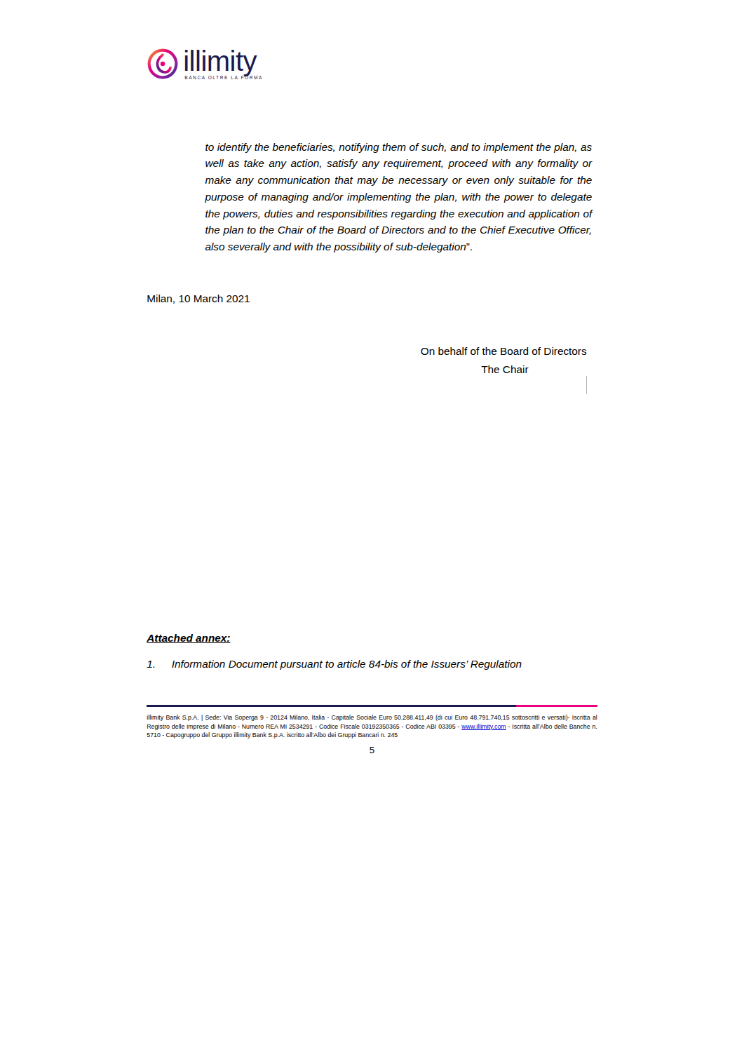illimity
BANCA OLTRE LA FORMA
to identify the beneficiaries, notifying them of such, and to implement the plan, as well as take any action, satisfy any requirement, proceed with any formality or make any communication that may be necessary or even only suitable for the purpose of managing and/or implementing the plan, with the power to delegate the powers, duties and responsibilities regarding the execution and application of the plan to the Chair of the Board of Directors and to the Chief Executive Officer, also severally and with the possibility of sub-delegation”.
Milan, 10 March 2021
On behalf of the Board of Directors The Chair
Attached annex:
1. Information Document pursuant to article 84-bis of the Issuers’ Regulation
illimity Bank S.p.A. | Sede: Via Soperga 9 - 20124 Milano, Italia - Capitale Sociale Euro 50.288.411,49 (di cui Euro 48.791.740,15 sottoscritti e versati)- Iscritta al Registro delle imprese di Milano - Numero REA MI 2534291 - Codice Fiscale 03192350365 - Codice ABI 03395 - www.illimity.com - Iscritta all’Albo delle Banche n. 5710 - Capogruppo del Gruppo illimity Bank S.p.A. iscritto all’Albo dei Gruppi Bancari n. 245
5